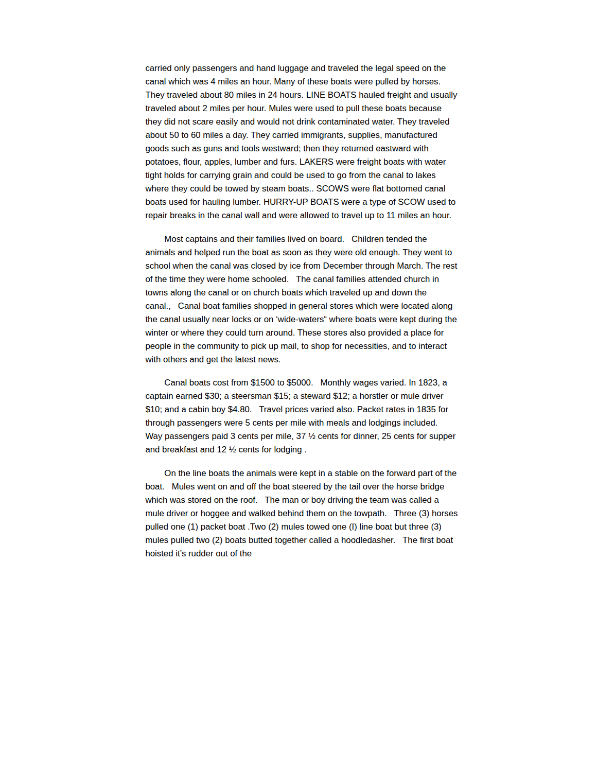carried only passengers and hand luggage and traveled the legal speed on the canal which was 4 miles an hour. Many of these boats were pulled by horses. They traveled about 80 miles in 24 hours. LINE BOATS hauled freight and usually traveled about 2 miles per hour. Mules were used to pull these boats because they did not scare easily and would not drink contaminated water. They traveled about 50 to 60 miles a day. They carried immigrants, supplies, manufactured goods such as guns and tools westward; then they returned eastward with potatoes, flour, apples, lumber and furs. LAKERS were freight boats with water tight holds for carrying grain and could be used to go from the canal to lakes where they could be towed by steam boats.. SCOWS were flat bottomed canal boats used for hauling lumber. HURRY-UP BOATS were a type of SCOW used to repair breaks in the canal wall and were allowed to travel up to 11 miles an hour.
Most captains and their families lived on board. Children tended the animals and helped run the boat as soon as they were old enough. They went to school when the canal was closed by ice from December through March. The rest of the time they were home schooled. The canal families attended church in towns along the canal or on church boats which traveled up and down the canal., Canal boat families shopped in general stores which were located along the canal usually near locks or on ‘wide-waters“ where boats were kept during the winter or where they could turn around. These stores also provided a place for people in the community to pick up mail, to shop for necessities, and to interact with others and get the latest news.
Canal boats cost from $1500 to $5000. Monthly wages varied. In 1823, a captain earned $30; a steersman $15; a steward $12; a horstler or mule driver $10; and a cabin boy $4.80. Travel prices varied also. Packet rates in 1835 for through passengers were 5 cents per mile with meals and lodgings included. Way passengers paid 3 cents per mile, 37 ½ cents for dinner, 25 cents for supper and breakfast and 12 ½ cents for lodging .
On the line boats the animals were kept in a stable on the forward part of the boat. Mules went on and off the boat steered by the tail over the horse bridge which was stored on the roof. The man or boy driving the team was called a mule driver or hoggee and walked behind them on the towpath. Three (3) horses pulled one (1) packet boat .Two (2) mules towed one (I) line boat but three (3) mules pulled two (2) boats butted together called a hoodledasher. The first boat hoisted it’s rudder out of the